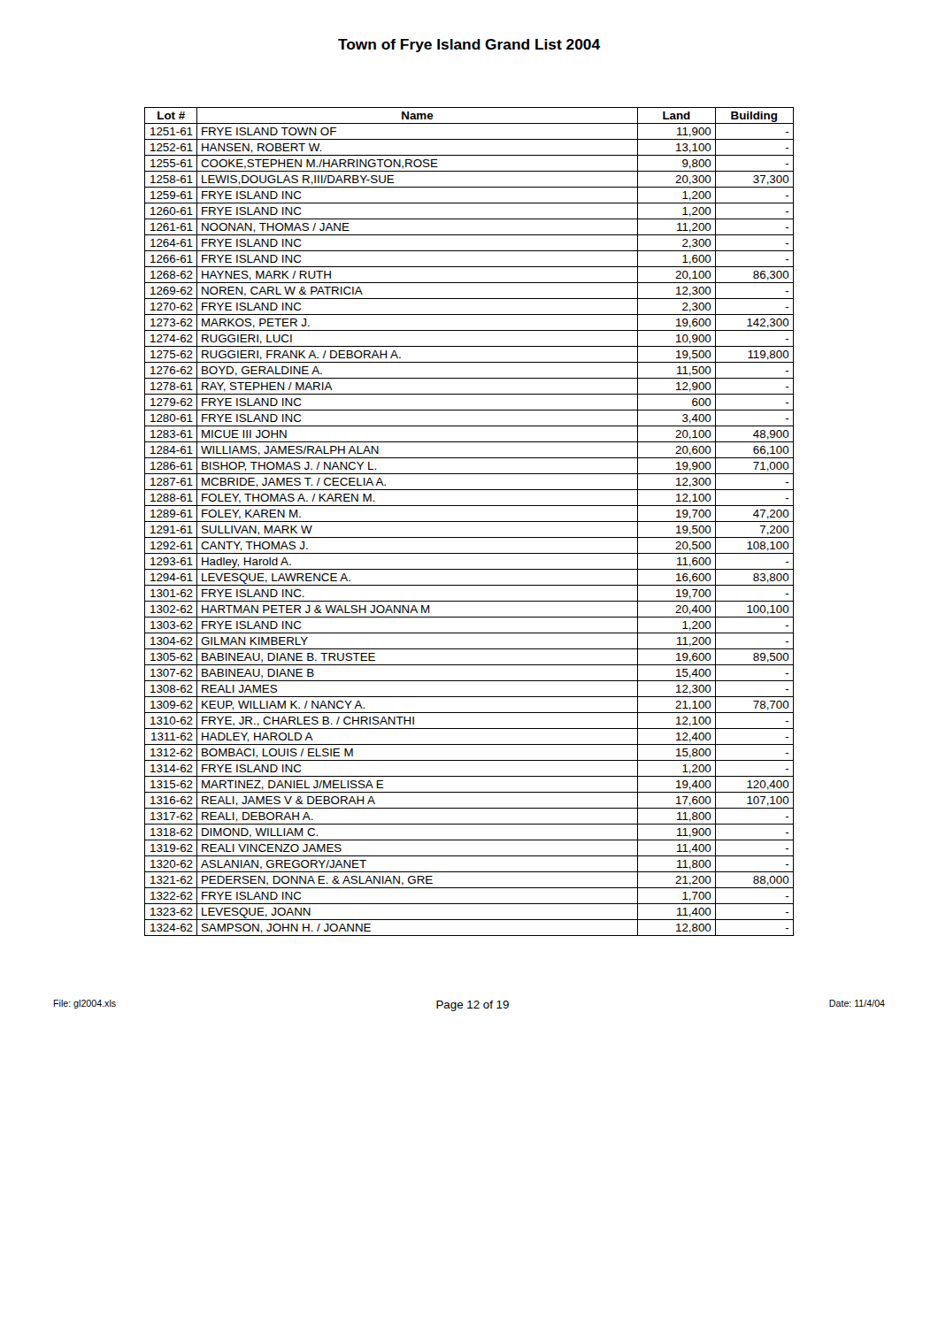Town of Frye Island Grand List 2004
| Lot # | Name | Land | Building |
| --- | --- | --- | --- |
| 1251-61 | FRYE ISLAND TOWN OF | 11,900 | - |
| 1252-61 | HANSEN, ROBERT W. | 13,100 | - |
| 1255-61 | COOKE,STEPHEN M./HARRINGTON,ROSE | 9,800 | - |
| 1258-61 | LEWIS,DOUGLAS R,III/DARBY-SUE | 20,300 | 37,300 |
| 1259-61 | FRYE ISLAND INC | 1,200 | - |
| 1260-61 | FRYE ISLAND INC | 1,200 | - |
| 1261-61 | NOONAN, THOMAS / JANE | 11,200 | - |
| 1264-61 | FRYE ISLAND INC | 2,300 | - |
| 1266-61 | FRYE ISLAND INC | 1,600 | - |
| 1268-62 | HAYNES, MARK / RUTH | 20,100 | 86,300 |
| 1269-62 | NOREN, CARL W & PATRICIA | 12,300 | - |
| 1270-62 | FRYE ISLAND INC | 2,300 | - |
| 1273-62 | MARKOS, PETER J. | 19,600 | 142,300 |
| 1274-62 | RUGGIERI, LUCI | 10,900 | - |
| 1275-62 | RUGGIERI, FRANK A. / DEBORAH A. | 19,500 | 119,800 |
| 1276-62 | BOYD, GERALDINE A. | 11,500 | - |
| 1278-61 | RAY, STEPHEN / MARIA | 12,900 | - |
| 1279-62 | FRYE ISLAND INC | 600 | - |
| 1280-61 | FRYE ISLAND INC | 3,400 | - |
| 1283-61 | MICUE III JOHN | 20,100 | 48,900 |
| 1284-61 | WILLIAMS, JAMES/RALPH ALAN | 20,600 | 66,100 |
| 1286-61 | BISHOP, THOMAS J. / NANCY L. | 19,900 | 71,000 |
| 1287-61 | MCBRIDE, JAMES T. / CECELIA A. | 12,300 | - |
| 1288-61 | FOLEY, THOMAS A. / KAREN M. | 12,100 | - |
| 1289-61 | FOLEY, KAREN M. | 19,700 | 47,200 |
| 1291-61 | SULLIVAN, MARK W | 19,500 | 7,200 |
| 1292-61 | CANTY, THOMAS J. | 20,500 | 108,100 |
| 1293-61 | Hadley, Harold A. | 11,600 | - |
| 1294-61 | LEVESQUE, LAWRENCE A. | 16,600 | 83,800 |
| 1301-62 | FRYE ISLAND INC. | 19,700 | - |
| 1302-62 | HARTMAN PETER J & WALSH JOANNA M | 20,400 | 100,100 |
| 1303-62 | FRYE ISLAND INC | 1,200 | - |
| 1304-62 | GILMAN KIMBERLY | 11,200 | - |
| 1305-62 | BABINEAU, DIANE B. TRUSTEE | 19,600 | 89,500 |
| 1307-62 | BABINEAU, DIANE B | 15,400 | - |
| 1308-62 | REALI JAMES | 12,300 | - |
| 1309-62 | KEUP, WILLIAM K. / NANCY A. | 21,100 | 78,700 |
| 1310-62 | FRYE, JR., CHARLES B. / CHRISANTHI | 12,100 | - |
| 1311-62 | HADLEY, HAROLD A | 12,400 | - |
| 1312-62 | BOMBACI, LOUIS / ELSIE M | 15,800 | - |
| 1314-62 | FRYE ISLAND INC | 1,200 | - |
| 1315-62 | MARTINEZ, DANIEL J/MELISSA E | 19,400 | 120,400 |
| 1316-62 | REALI, JAMES V & DEBORAH A | 17,600 | 107,100 |
| 1317-62 | REALI, DEBORAH A. | 11,800 | - |
| 1318-62 | DIMOND, WILLIAM C. | 11,900 | - |
| 1319-62 | REALI VINCENZO JAMES | 11,400 | - |
| 1320-62 | ASLANIAN, GREGORY/JANET | 11,800 | - |
| 1321-62 | PEDERSEN, DONNA E. & ASLANIAN, GRE | 21,200 | 88,000 |
| 1322-62 | FRYE ISLAND INC | 1,700 | - |
| 1323-62 | LEVESQUE, JOANN | 11,400 | - |
| 1324-62 | SAMPSON, JOHN H. / JOANNE | 12,800 | - |
File: gl2004.xls
Page 12 of 19
Date: 11/4/04